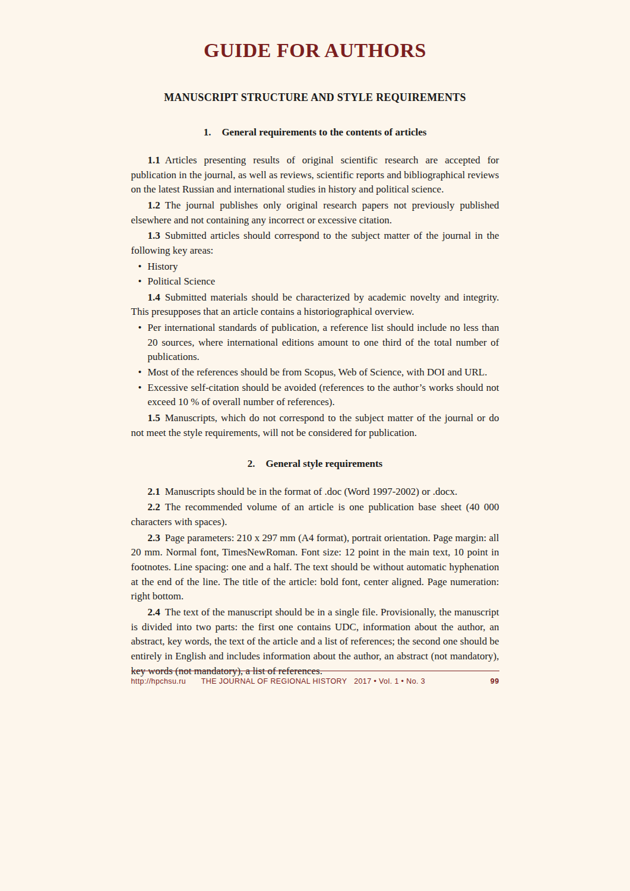GUIDE FOR AUTHORS
MANUSCRIPT STRUCTURE AND STYLE REQUIREMENTS
1. General requirements to the contents of articles
1.1 Articles presenting results of original scientific research are accepted for publication in the journal, as well as reviews, scientific reports and bibliographical reviews on the latest Russian and international studies in history and political science.
1.2 The journal publishes only original research papers not previously published elsewhere and not containing any incorrect or excessive citation.
1.3 Submitted articles should correspond to the subject matter of the journal in the following key areas:
History
Political Science
1.4 Submitted materials should be characterized by academic novelty and integrity. This presupposes that an article contains a historiographical overview.
Per international standards of publication, a reference list should include no less than 20 sources, where international editions amount to one third of the total number of publications.
Most of the references should be from Scopus, Web of Science, with DOI and URL.
Excessive self-citation should be avoided (references to the author’s works should not exceed 10 % of overall number of references).
1.5 Manuscripts, which do not correspond to the subject matter of the journal or do not meet the style requirements, will not be considered for publication.
2. General style requirements
2.1 Manuscripts should be in the format of .doc (Word 1997-2002) or .docx.
2.2 The recommended volume of an article is one publication base sheet (40 000 characters with spaces).
2.3 Page parameters: 210 x 297 mm (A4 format), portrait orientation. Page margin: all 20 mm. Normal font, TimesNewRoman. Font size: 12 point in the main text, 10 point in footnotes. Line spacing: one and a half. The text should be without automatic hyphenation at the end of the line. The title of the article: bold font, center aligned. Page numeration: right bottom.
2.4 The text of the manuscript should be in a single file. Provisionally, the manuscript is divided into two parts: the first one contains UDC, information about the author, an abstract, key words, the text of the article and a list of references; the second one should be entirely in English and includes information about the author, an abstract (not mandatory), key words (not mandatory), a list of references.
http://hpchsu.ru THE JOURNAL OF REGIONAL HISTORY 2017 • Vol. 1 • No. 3 99